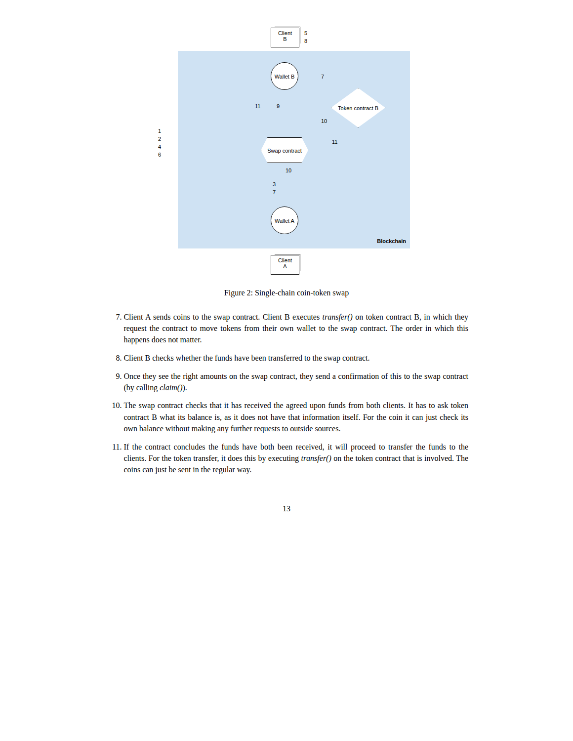Blockchain
Client
B
5
8
Wallet B
Token contract B
Swap contract
Wallet A
Client
A
7
11
9
10
11
10
3
7
1
2
4
6
Figure 2: Single-chain coin-token swap
Client A sends coins to the swap contract. Client B executes transfer() on token contract B, in which they request the contract to move tokens from their own wallet to the swap contract. The order in which this happens does not matter.
Client B checks whether the funds have been transferred to the swap contract.
Once they see the right amounts on the swap contract, they send a confirmation of this to the swap contract (by calling claim()).
The swap contract checks that it has received the agreed upon funds from both clients. It has to ask token contract B what its balance is, as it does not have that information itself. For the coin it can just check its own balance without making any further requests to outside sources.
If the contract concludes the funds have both been received, it will proceed to transfer the funds to the clients. For the token transfer, it does this by executing transfer() on the token contract that is involved. The coins can just be sent in the regular way.
13